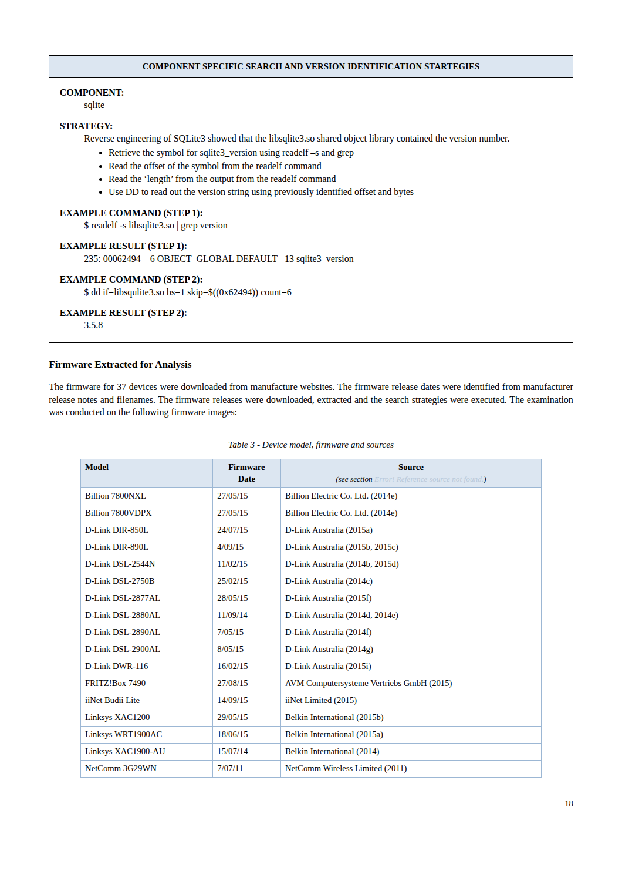COMPONENT SPECIFIC SEARCH AND VERSION IDENTIFICATION STARTEGIES
COMPONENT:
sqlite
STRATEGY:
Reverse engineering of SQLite3 showed that the libsqlite3.so shared object library contained the version number.
Retrieve the symbol for sqlite3_version using readelf –s and grep
Read the offset of the symbol from the readelf command
Read the ‘length’ from the output from the readelf command
Use DD to read out the version string using previously identified offset and bytes
EXAMPLE COMMAND (STEP 1):
$ readelf -s libsqlite3.so | grep version
EXAMPLE RESULT (STEP 1):
235: 00062494 6 OBJECT GLOBAL DEFAULT 13 sqlite3_version
EXAMPLE COMMAND (STEP 2):
$ dd if=libsqulite3.so bs=1 skip=$((0x62494)) count=6
EXAMPLE RESULT (STEP 2):
3.5.8
Firmware Extracted for Analysis
The firmware for 37 devices were downloaded from manufacture websites. The firmware release dates were identified from manufacturer release notes and filenames. The firmware releases were downloaded, extracted and the search strategies were executed. The examination was conducted on the following firmware images:
Table 3 - Device model, firmware and sources
| Model | Firmware Date | Source (see section Error! Reference source not found. ) |
| --- | --- | --- |
| Billion 7800NXL | 27/05/15 | Billion Electric Co. Ltd. (2014e) |
| Billion 7800VDPX | 27/05/15 | Billion Electric Co. Ltd. (2014e) |
| D-Link DIR-850L | 24/07/15 | D-Link Australia (2015a) |
| D-Link DIR-890L | 4/09/15 | D-Link Australia (2015b, 2015c) |
| D-Link DSL-2544N | 11/02/15 | D-Link Australia (2014b, 2015d) |
| D-Link DSL-2750B | 25/02/15 | D-Link Australia (2014c) |
| D-Link DSL-2877AL | 28/05/15 | D-Link Australia (2015f) |
| D-Link DSL-2880AL | 11/09/14 | D-Link Australia (2014d, 2014e) |
| D-Link DSL-2890AL | 7/05/15 | D-Link Australia (2014f) |
| D-Link DSL-2900AL | 8/05/15 | D-Link Australia (2014g) |
| D-Link DWR-116 | 16/02/15 | D-Link Australia (2015i) |
| FRITZ!Box 7490 | 27/08/15 | AVM Computersysteme Vertriebs GmbH (2015) |
| iiNet Budii Lite | 14/09/15 | iiNet Limited (2015) |
| Linksys XAC1200 | 29/05/15 | Belkin International (2015b) |
| Linksys WRT1900AC | 18/06/15 | Belkin International (2015a) |
| Linksys XAC1900-AU | 15/07/14 | Belkin International (2014) |
| NetComm 3G29WN | 7/07/11 | NetComm Wireless Limited (2011) |
18